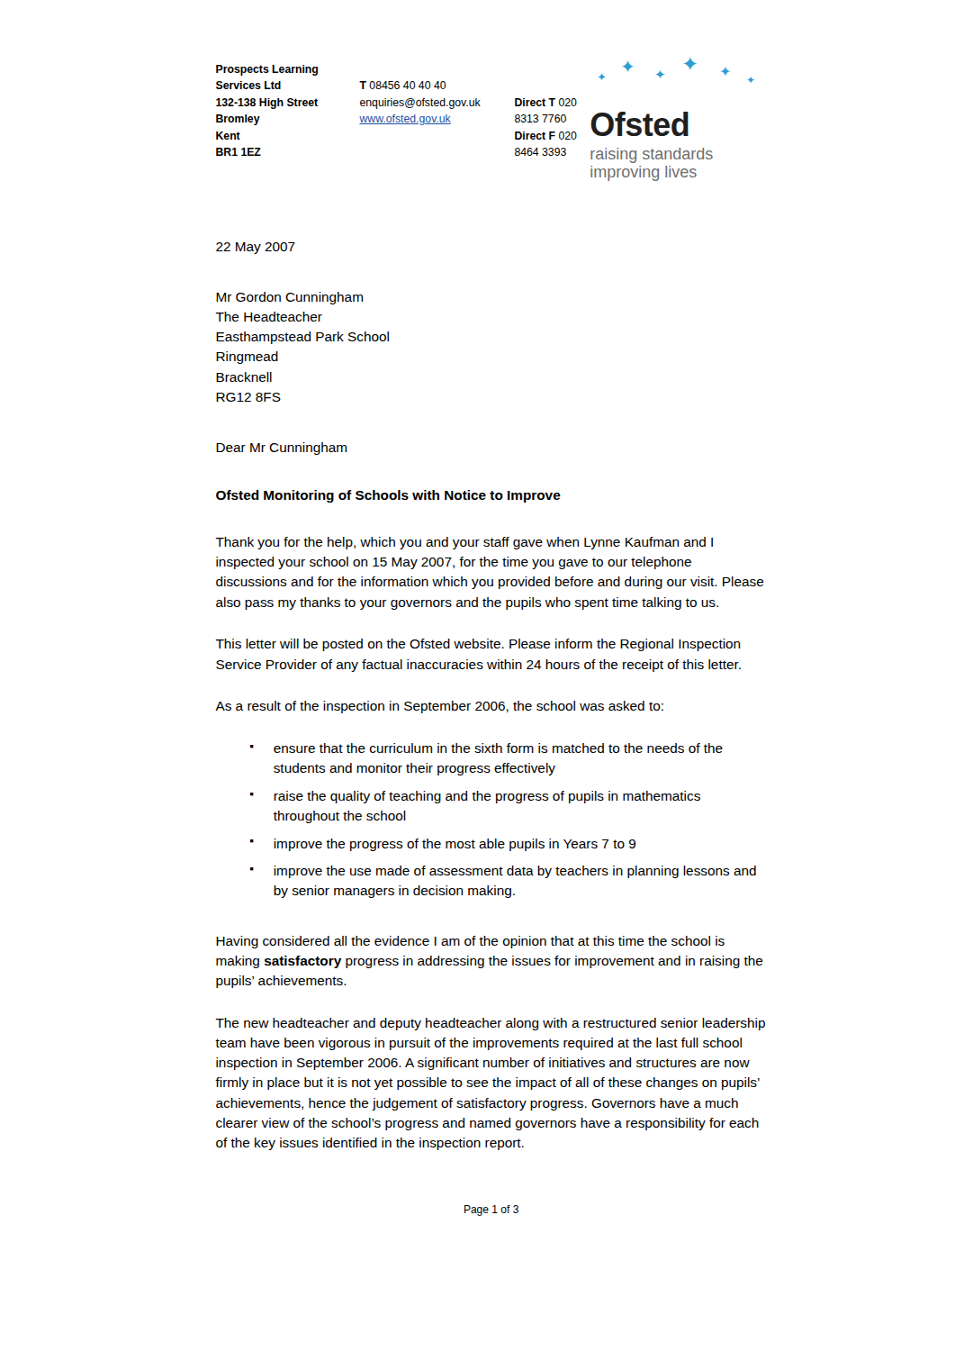Prospects Learning Services Ltd
132-138 High Street
Bromley
Kent
BR1 1EZ
T 08456 40 40 40
enquiries@ofsted.gov.uk
www.ofsted.gov.uk
Direct T 020 8313 7760
Direct F 020 8464 3393
✦ ✦ ✦ ✦ ✦ ✦
Ofsted
raising standards
improving lives
22 May 2007
Mr Gordon Cunningham
The Headteacher
Easthampstead Park School
Ringmead
Bracknell
RG12 8FS
Dear Mr Cunningham
Ofsted Monitoring of Schools with Notice to Improve
Thank you for the help, which you and your staff gave when Lynne Kaufman and I inspected your school on 15 May 2007, for the time you gave to our telephone discussions and for the information which you provided before and during our visit. Please also pass my thanks to your governors and the pupils who spent time talking to us.
This letter will be posted on the Ofsted website. Please inform the Regional Inspection Service Provider of any factual inaccuracies within 24 hours of the receipt of this letter.
As a result of the inspection in September 2006, the school was asked to:
ensure that the curriculum in the sixth form is matched to the needs of the students and monitor their progress effectively
raise the quality of teaching and the progress of pupils in mathematics throughout the school
improve the progress of the most able pupils in Years 7 to 9
improve the use made of assessment data by teachers in planning lessons and by senior managers in decision making.
Having considered all the evidence I am of the opinion that at this time the school is making satisfactory progress in addressing the issues for improvement and in raising the pupils’ achievements.
The new headteacher and deputy headteacher along with a restructured senior leadership team have been vigorous in pursuit of the improvements required at the last full school inspection in September 2006. A significant number of initiatives and structures are now firmly in place but it is not yet possible to see the impact of all of these changes on pupils’ achievements, hence the judgement of satisfactory progress. Governors have a much clearer view of the school’s progress and named governors have a responsibility for each of the key issues identified in the inspection report.
Page 1 of 3